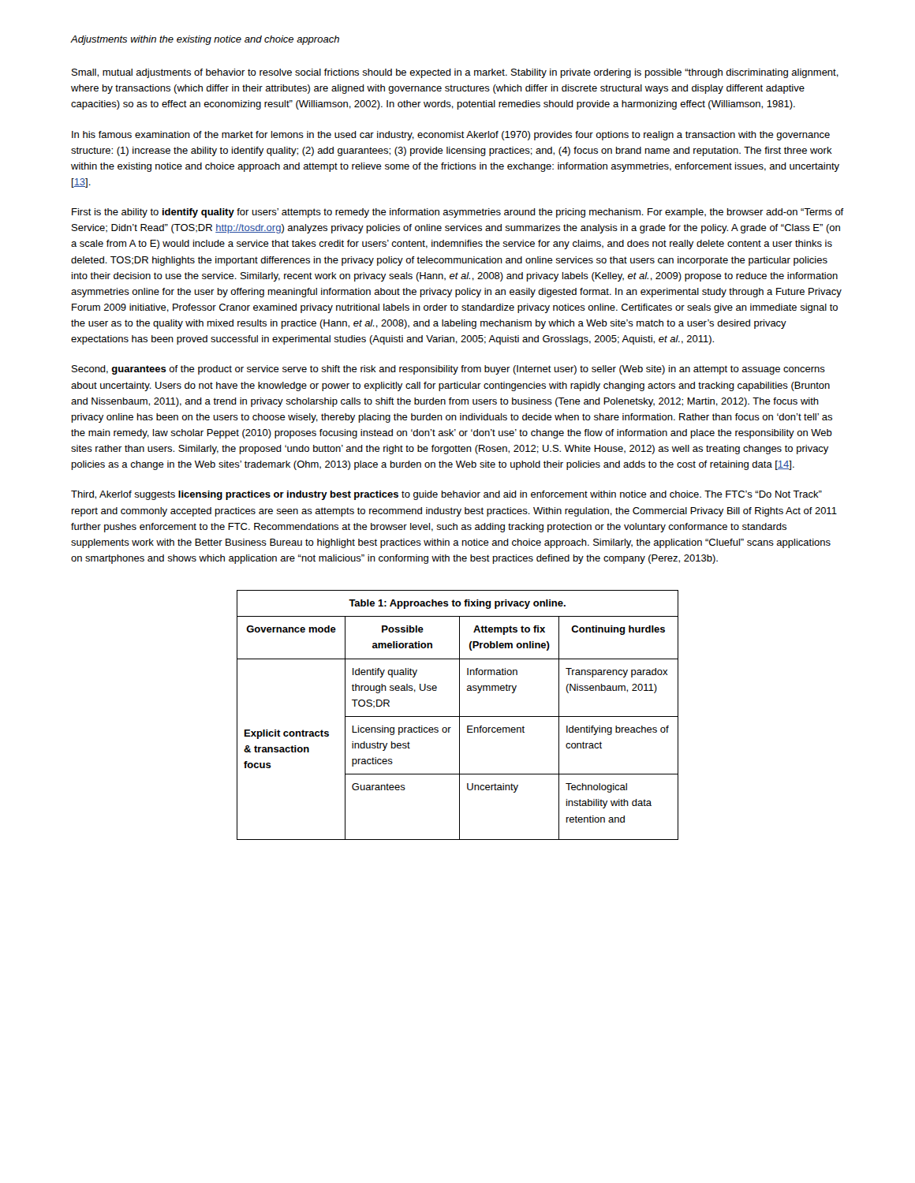Adjustments within the existing notice and choice approach
Small, mutual adjustments of behavior to resolve social frictions should be expected in a market. Stability in private ordering is possible “through discriminating alignment, where by transactions (which differ in their attributes) are aligned with governance structures (which differ in discrete structural ways and display different adaptive capacities) so as to effect an economizing result” (Williamson, 2002). In other words, potential remedies should provide a harmonizing effect (Williamson, 1981).
In his famous examination of the market for lemons in the used car industry, economist Akerlof (1970) provides four options to realign a transaction with the governance structure: (1) increase the ability to identify quality; (2) add guarantees; (3) provide licensing practices; and, (4) focus on brand name and reputation. The first three work within the existing notice and choice approach and attempt to relieve some of the frictions in the exchange: information asymmetries, enforcement issues, and uncertainty [13].
First is the ability to identify quality for users’ attempts to remedy the information asymmetries around the pricing mechanism. For example, the browser add-on “Terms of Service; Didn’t Read” (TOS;DR http://tosdr.org) analyzes privacy policies of online services and summarizes the analysis in a grade for the policy. A grade of “Class E” (on a scale from A to E) would include a service that takes credit for users’ content, indemnifies the service for any claims, and does not really delete content a user thinks is deleted. TOS;DR highlights the important differences in the privacy policy of telecommunication and online services so that users can incorporate the particular policies into their decision to use the service. Similarly, recent work on privacy seals (Hann, et al., 2008) and privacy labels (Kelley, et al., 2009) propose to reduce the information asymmetries online for the user by offering meaningful information about the privacy policy in an easily digested format. In an experimental study through a Future Privacy Forum 2009 initiative, Professor Cranor examined privacy nutritional labels in order to standardize privacy notices online. Certificates or seals give an immediate signal to the user as to the quality with mixed results in practice (Hann, et al., 2008), and a labeling mechanism by which a Web site’s match to a user’s desired privacy expectations has been proved successful in experimental studies (Aquisti and Varian, 2005; Aquisti and Grosslags, 2005; Aquisti, et al., 2011).
Second, guarantees of the product or service serve to shift the risk and responsibility from buyer (Internet user) to seller (Web site) in an attempt to assuage concerns about uncertainty. Users do not have the knowledge or power to explicitly call for particular contingencies with rapidly changing actors and tracking capabilities (Brunton and Nissenbaum, 2011), and a trend in privacy scholarship calls to shift the burden from users to business (Tene and Polenetsky, 2012; Martin, 2012). The focus with privacy online has been on the users to choose wisely, thereby placing the burden on individuals to decide when to share information. Rather than focus on ‘don’t tell’ as the main remedy, law scholar Peppet (2010) proposes focusing instead on ‘don’t ask’ or ‘don’t use’ to change the flow of information and place the responsibility on Web sites rather than users. Similarly, the proposed ‘undo button’ and the right to be forgotten (Rosen, 2012; U.S. White House, 2012) as well as treating changes to privacy policies as a change in the Web sites’ trademark (Ohm, 2013) place a burden on the Web site to uphold their policies and adds to the cost of retaining data [14].
Third, Akerlof suggests licensing practices or industry best practices to guide behavior and aid in enforcement within notice and choice. The FTC’s “Do Not Track” report and commonly accepted practices are seen as attempts to recommend industry best practices. Within regulation, the Commercial Privacy Bill of Rights Act of 2011 further pushes enforcement to the FTC. Recommendations at the browser level, such as adding tracking protection or the voluntary conformance to standards supplements work with the Better Business Bureau to highlight best practices within a notice and choice approach. Similarly, the application “Clueful” scans applications on smartphones and shows which application are “not malicious” in conforming with the best practices defined by the company (Perez, 2013b).
Table 1: Approaches to fixing privacy online.
| Governance mode | Possible amelioration | Attempts to fix (Problem online) | Continuing hurdles |
| --- | --- | --- | --- |
| Explicit contracts & transaction focus | Identify quality through seals, Use TOS;DR | Information asymmetry | Transparency paradox (Nissenbaum, 2011) |
| Licensing practices or industry best practices | Enforcement | Identifying breaches of contract |
| Guarantees | Uncertainty | Technological instability with data retention and |